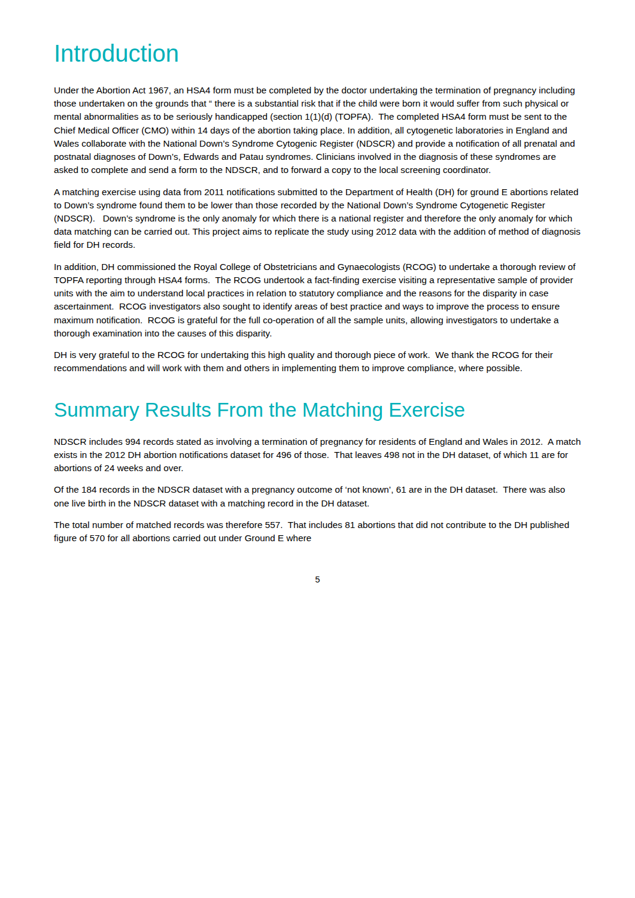Introduction
Under the Abortion Act 1967, an HSA4 form must be completed by the doctor undertaking the termination of pregnancy including those undertaken on the grounds that “ there is a substantial risk that if the child were born it would suffer from such physical or mental abnormalities as to be seriously handicapped (section 1(1)(d) (TOPFA). The completed HSA4 form must be sent to the Chief Medical Officer (CMO) within 14 days of the abortion taking place. In addition, all cytogenetic laboratories in England and Wales collaborate with the National Down’s Syndrome Cytogenic Register (NDSCR) and provide a notification of all prenatal and postnatal diagnoses of Down’s, Edwards and Patau syndromes. Clinicians involved in the diagnosis of these syndromes are asked to complete and send a form to the NDSCR, and to forward a copy to the local screening coordinator.
A matching exercise using data from 2011 notifications submitted to the Department of Health (DH) for ground E abortions related to Down’s syndrome found them to be lower than those recorded by the National Down’s Syndrome Cytogenetic Register (NDSCR). Down’s syndrome is the only anomaly for which there is a national register and therefore the only anomaly for which data matching can be carried out. This project aims to replicate the study using 2012 data with the addition of method of diagnosis field for DH records.
In addition, DH commissioned the Royal College of Obstetricians and Gynaecologists (RCOG) to undertake a thorough review of TOPFA reporting through HSA4 forms. The RCOG undertook a fact-finding exercise visiting a representative sample of provider units with the aim to understand local practices in relation to statutory compliance and the reasons for the disparity in case ascertainment. RCOG investigators also sought to identify areas of best practice and ways to improve the process to ensure maximum notification. RCOG is grateful for the full co-operation of all the sample units, allowing investigators to undertake a thorough examination into the causes of this disparity.
DH is very grateful to the RCOG for undertaking this high quality and thorough piece of work. We thank the RCOG for their recommendations and will work with them and others in implementing them to improve compliance, where possible.
Summary Results From the Matching Exercise
NDSCR includes 994 records stated as involving a termination of pregnancy for residents of England and Wales in 2012. A match exists in the 2012 DH abortion notifications dataset for 496 of those. That leaves 498 not in the DH dataset, of which 11 are for abortions of 24 weeks and over.
Of the 184 records in the NDSCR dataset with a pregnancy outcome of ‘not known’, 61 are in the DH dataset. There was also one live birth in the NDSCR dataset with a matching record in the DH dataset.
The total number of matched records was therefore 557. That includes 81 abortions that did not contribute to the DH published figure of 570 for all abortions carried out under Ground E where
5